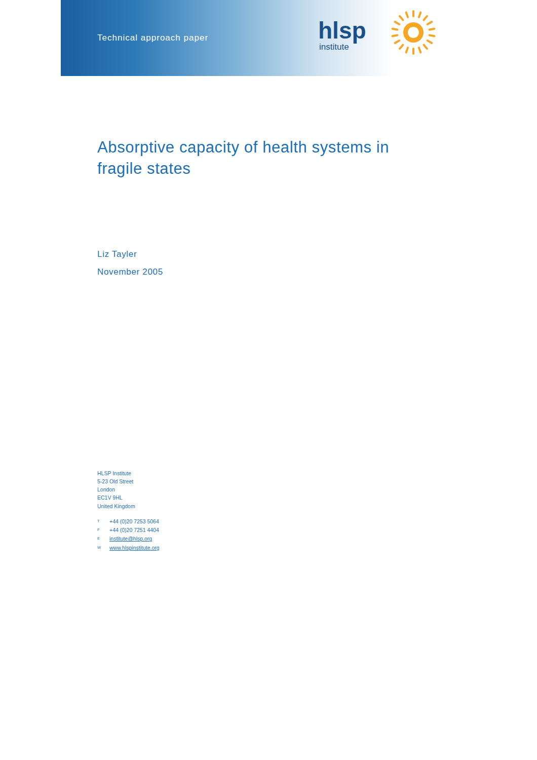Technical approach paper
hlsp institute
Absorptive capacity of health systems in fragile states
Liz Tayler
November 2005
HLSP Institute
5-23 Old Street
London
EC1V 9HL
United Kingdom
| T | +44 (0)20 7253 5064 |
| F | +44 (0)20 7251 4404 |
| E | institute@hlsp.org |
| W | www.hlspinstitute.org |